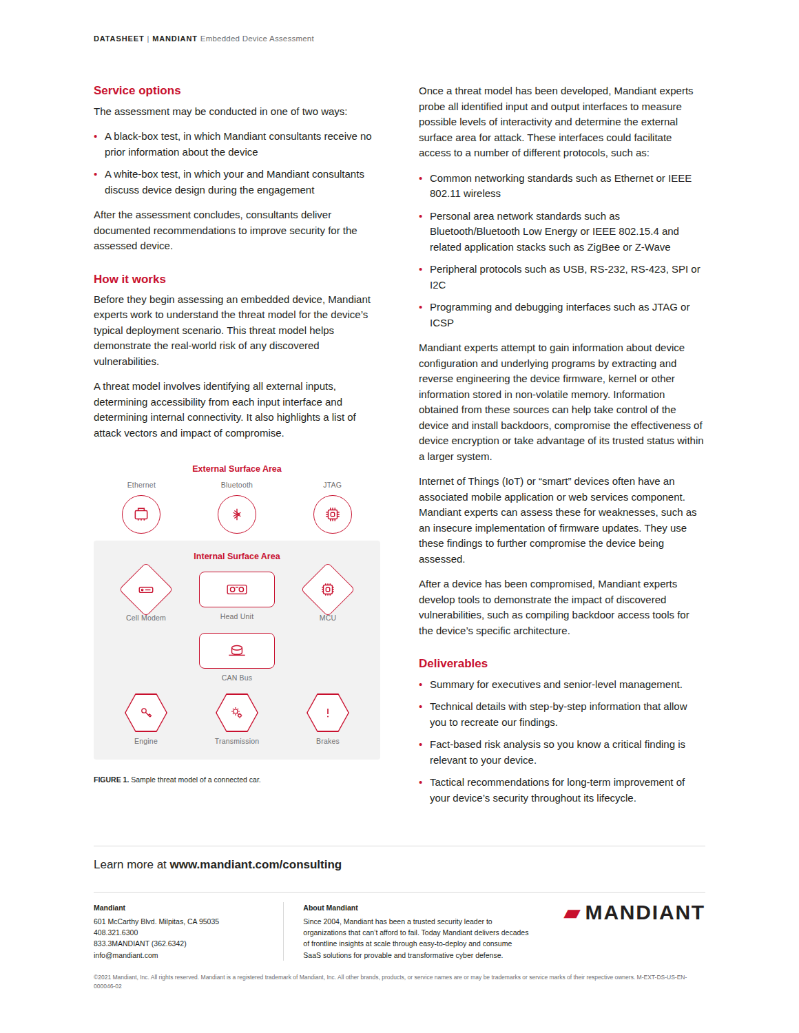DATASHEET | MANDIANT Embedded Device Assessment
Service options
The assessment may be conducted in one of two ways:
A black-box test, in which Mandiant consultants receive no prior information about the device
A white-box test, in which your and Mandiant consultants discuss device design during the engagement
After the assessment concludes, consultants deliver documented recommendations to improve security for the assessed device.
How it works
Before they begin assessing an embedded device, Mandiant experts work to understand the threat model for the device’s typical deployment scenario. This threat model helps demonstrate the real-world risk of any discovered vulnerabilities.
A threat model involves identifying all external inputs, determining accessibility from each input interface and determining internal connectivity. It also highlights a list of attack vectors and impact of compromise.
External Surface Area
Ethernet
Bluetooth
JTAG
Internal Surface Area
Cell Modem
Head Unit
MCU
CAN Bus
Engine
Transmission
Brakes
FIGURE 1. Sample threat model of a connected car.
Once a threat model has been developed, Mandiant experts probe all identified input and output interfaces to measure possible levels of interactivity and determine the external surface area for attack. These interfaces could facilitate access to a number of different protocols, such as:
Common networking standards such as Ethernet or IEEE 802.11 wireless
Personal area network standards such as Bluetooth/Bluetooth Low Energy or IEEE 802.15.4 and related application stacks such as ZigBee or Z-Wave
Peripheral protocols such as USB, RS-232, RS-423, SPI or I2C
Programming and debugging interfaces such as JTAG or ICSP
Mandiant experts attempt to gain information about device configuration and underlying programs by extracting and reverse engineering the device firmware, kernel or other information stored in non-volatile memory. Information obtained from these sources can help take control of the device and install backdoors, compromise the effectiveness of device encryption or take advantage of its trusted status within a larger system.
Internet of Things (IoT) or “smart” devices often have an associated mobile application or web services component. Mandiant experts can assess these for weaknesses, such as an insecure implementation of firmware updates. They use these findings to further compromise the device being assessed.
After a device has been compromised, Mandiant experts develop tools to demonstrate the impact of discovered vulnerabilities, such as compiling backdoor access tools for the device’s specific architecture.
Deliverables
Summary for executives and senior-level management.
Technical details with step-by-step information that allow you to recreate our findings.
Fact-based risk analysis so you know a critical finding is relevant to your device.
Tactical recommendations for long-term improvement of your device’s security throughout its lifecycle.
Learn more at www.mandiant.com/consulting
Mandiant
601 McCarthy Blvd. Milpitas, CA 95035
408.321.6300
833.3MANDIANT (362.6342)
info@mandiant.com
About Mandiant
Since 2004, Mandiant has been a trusted security leader to organizations that can’t afford to fail. Today Mandiant delivers decades of frontline insights at scale through easy-to-deploy and consume SaaS solutions for provable and transformative cyber defense.
▰MANDIANT
©2021 Mandiant, Inc. All rights reserved. Mandiant is a registered trademark of Mandiant, Inc. All other brands, products, or service names are or may be trademarks or service marks of their respective owners. M-EXT-DS-US-EN-000046-02